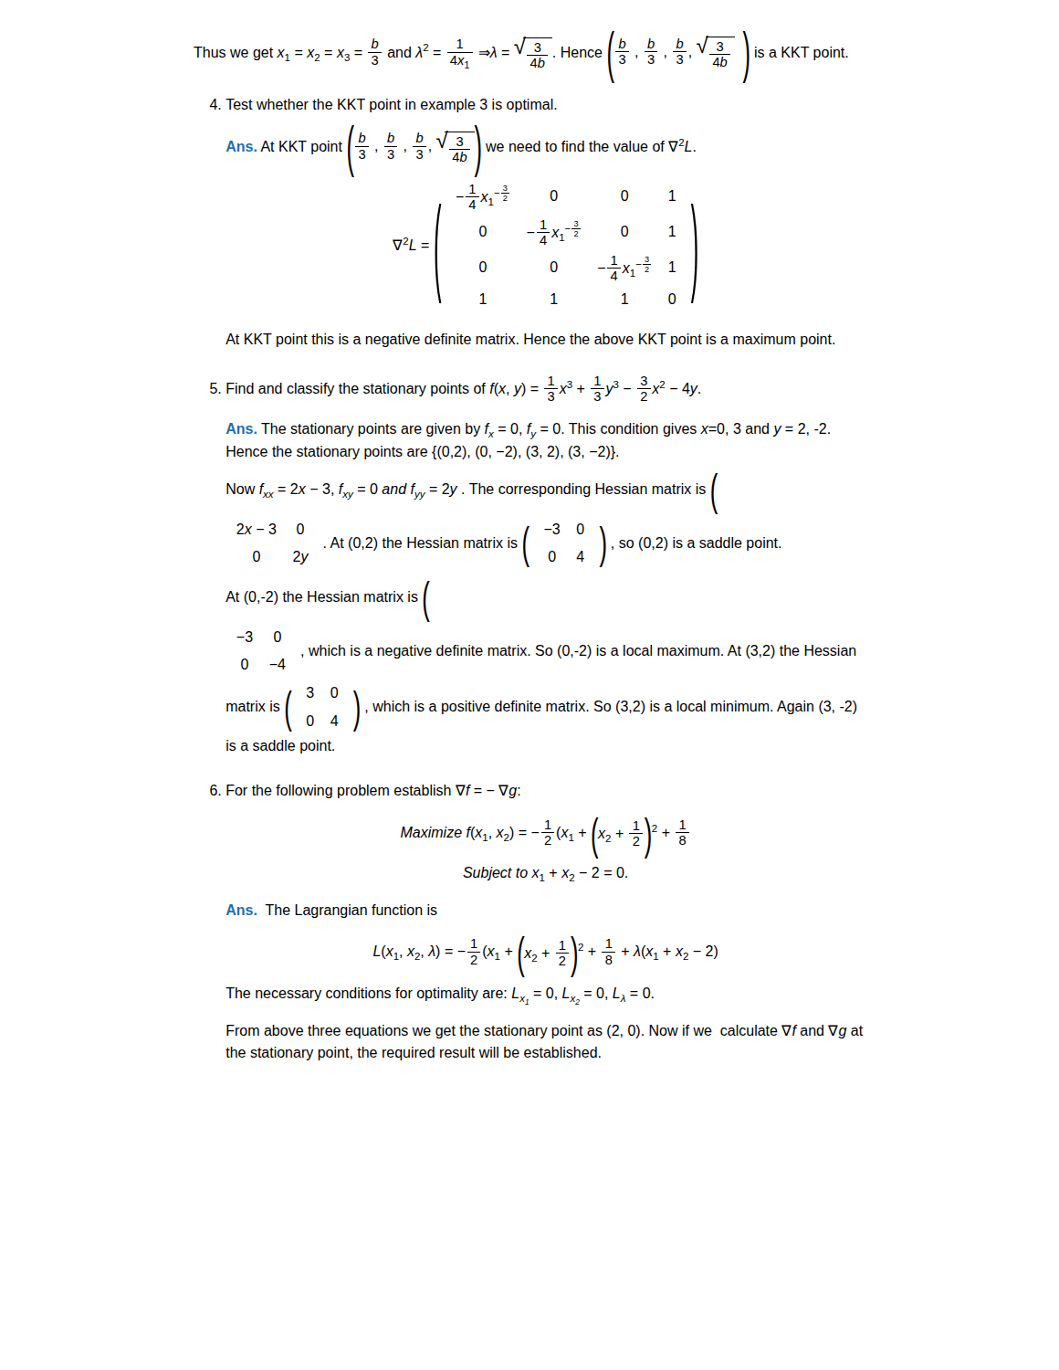Thus we get x1 = x2 = x3 = b 3 and λ2 = 14x1 ⇒λ = 34b. Hence b 3 , b 3 , b 3, 34b is a KKT point.
Test whether the KKT point in example 3 is optimal.
Ans. At KKT point b 3 , b 3 , b 3, 34b we need to find the value of ∇2L.
∇2L =
| − 1 4 x 1 − 3 2 | 0 | 0 | 1 |
| 0 | − 1 4 x 1 − 3 2 | 0 | 1 |
| 0 | 0 | − 1 4 x 1 − 3 2 | 1 |
| 1 | 1 | 1 | 0 |
At KKT point this is a negative definite matrix. Hence the above KKT point is a maximum point.
Find and classify the stationary points of f(x, y) = 13 x3 + 13 y3 − 32 x2 − 4y.
Ans. The stationary points are given by fx = 0, fy = 0. This condition gives x=0, 3 and y = 2, -2. Hence the stationary points are {(0,2), (0, −2), (3, 2), (3, −2)}.
Now fxx = 2x − 3, fxy = 0 and fyy = 2y . The corresponding Hessian matrix is
| 2 x − 3 | 0 |
| 0 | 2 y |
. At (0,2) the Hessian matrix is
| −3 | 0 |
| 0 | 4 |
, so (0,2) is a saddle point.
At (0,-2) the Hessian matrix is
| −3 | 0 |
| 0 | −4 |
, which is a negative definite matrix. So (0,-2) is a local maximum. At (3,2) the Hessian matrix is
| 3 | 0 |
| 0 | 4 |
, which is a positive definite matrix. So (3,2) is a local minimum. Again (3, -2) is a saddle point.
For the following problem establish ∇f = − ∇g:
Maximize f(x1, x2) = −12(x1 + x2 + 122 + 18
Subject to x1 + x2 − 2 = 0.
Ans. The Lagrangian function is
L(x1, x2, λ) = −12(x1 + x2 + 122 + 18 + λ(x1 + x2 − 2)
The necessary conditions for optimality are: Lx1 = 0, Lx2 = 0, Lλ = 0.
From above three equations we get the stationary point as (2, 0). Now if we calculate ∇f and ∇g at the stationary point, the required result will be established.